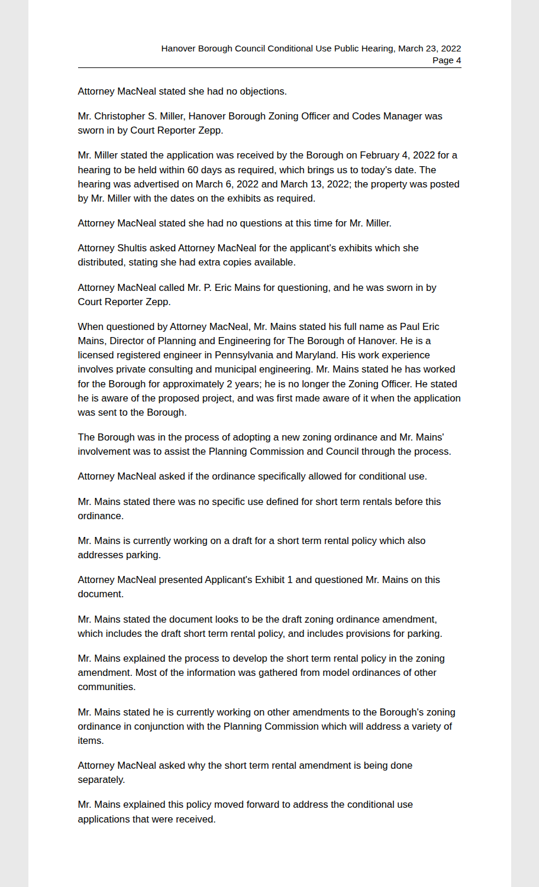Hanover Borough Council Conditional Use Public Hearing, March 23, 2022 Page 4
Attorney MacNeal stated she had no objections.
Mr. Christopher S. Miller, Hanover Borough Zoning Officer and Codes Manager was sworn in by Court Reporter Zepp.
Mr. Miller stated the application was received by the Borough on February 4, 2022 for a hearing to be held within 60 days as required, which brings us to today's date. The hearing was advertised on March 6, 2022 and March 13, 2022; the property was posted by Mr. Miller with the dates on the exhibits as required.
Attorney MacNeal stated she had no questions at this time for Mr. Miller.
Attorney Shultis asked Attorney MacNeal for the applicant's exhibits which she distributed, stating she had extra copies available.
Attorney MacNeal called Mr. P. Eric Mains for questioning, and he was sworn in by Court Reporter Zepp.
When questioned by Attorney MacNeal, Mr. Mains stated his full name as Paul Eric Mains, Director of Planning and Engineering for The Borough of Hanover. He is a licensed registered engineer in Pennsylvania and Maryland. His work experience involves private consulting and municipal engineering. Mr. Mains stated he has worked for the Borough for approximately 2 years; he is no longer the Zoning Officer. He stated he is aware of the proposed project, and was first made aware of it when the application was sent to the Borough.
The Borough was in the process of adopting a new zoning ordinance and Mr. Mains' involvement was to assist the Planning Commission and Council through the process.
Attorney MacNeal asked if the ordinance specifically allowed for conditional use.
Mr. Mains stated there was no specific use defined for short term rentals before this ordinance.
Mr. Mains is currently working on a draft for a short term rental policy which also addresses parking.
Attorney MacNeal presented Applicant's Exhibit 1 and questioned Mr. Mains on this document.
Mr. Mains stated the document looks to be the draft zoning ordinance amendment, which includes the draft short term rental policy, and includes provisions for parking.
Mr. Mains explained the process to develop the short term rental policy in the zoning amendment. Most of the information was gathered from model ordinances of other communities.
Mr. Mains stated he is currently working on other amendments to the Borough's zoning ordinance in conjunction with the Planning Commission which will address a variety of items.
Attorney MacNeal asked why the short term rental amendment is being done separately.
Mr. Mains explained this policy moved forward to address the conditional use applications that were received.